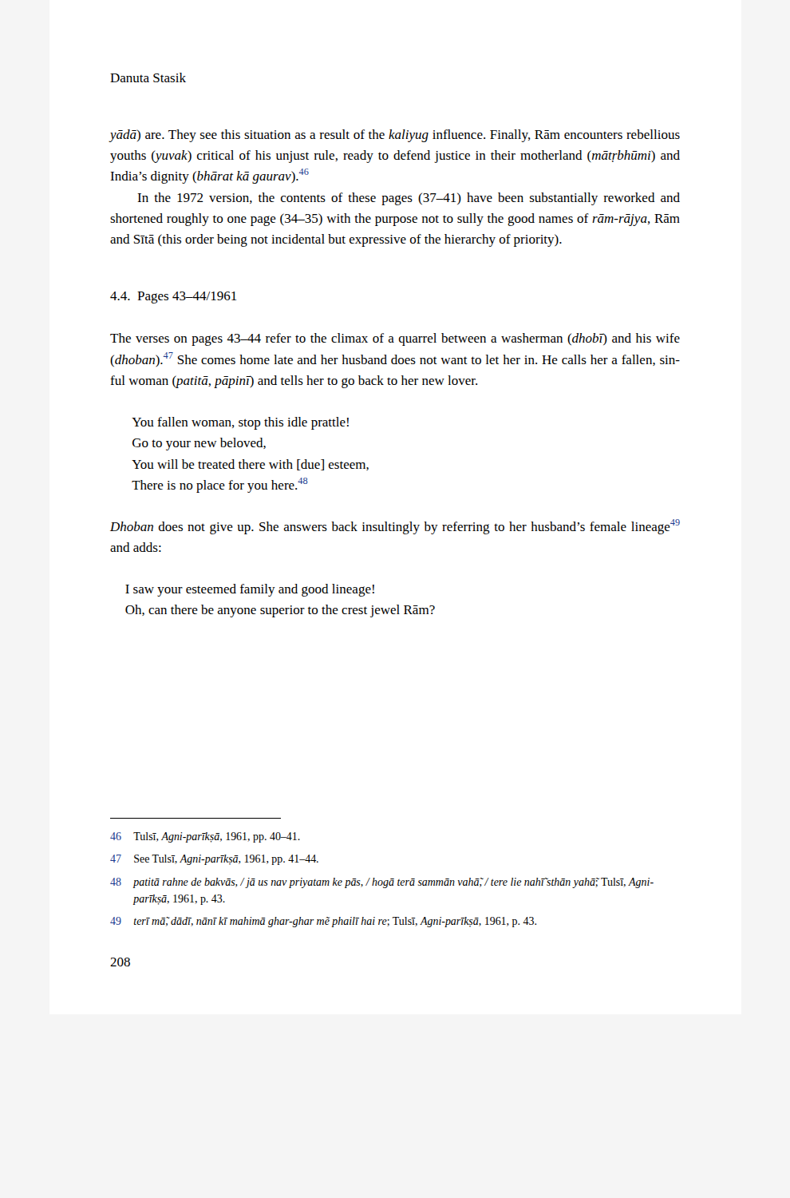Danuta Stasik
yādā) are. They see this situation as a result of the kaliyug influence. Finally, Rām encounters rebellious youths (yuvak) critical of his unjust rule, ready to defend justice in their motherland (mātṛbhūmi) and India’s dignity (bhārat kā gaurav).46
In the 1972 version, the contents of these pages (37–41) have been substantially reworked and shortened roughly to one page (34–35) with the purpose not to sully the good names of rām-rājya, Rām and Sītā (this order being not incidental but expressive of the hierarchy of priority).
4.4. Pages 43–44/1961
The verses on pages 43–44 refer to the climax of a quarrel between a washerman (dhobī) and his wife (dhoban).47 She comes home late and her husband does not want to let her in. He calls her a fallen, sinful woman (patitā, pāpinī) and tells her to go back to her new lover.
You fallen woman, stop this idle prattle!
Go to your new beloved,
You will be treated there with [due] esteem,
There is no place for you here.48
Dhoban does not give up. She answers back insultingly by referring to her husband’s female lineage49 and adds:
I saw your esteemed family and good lineage!
Oh, can there be anyone superior to the crest jewel Rām?
46
Tulsī, Agni-parīkṣā, 1961, pp. 40–41.
47
See Tulsī, Agni-parīkṣā, 1961, pp. 41–44.
48
patitā rahne de bakvās, / jā us nav priyatam ke pās, / hogā terā sammān vahā̃, / tere lie nahī̃ sthān yahā̃; Tulsī, Agni-parīkṣā, 1961, p. 43.
49
terī mā̃, dādī, nānī kī mahimā ghar-ghar mẽ phailī hai re; Tulsī, Agni-parīkṣā, 1961, p. 43.
208